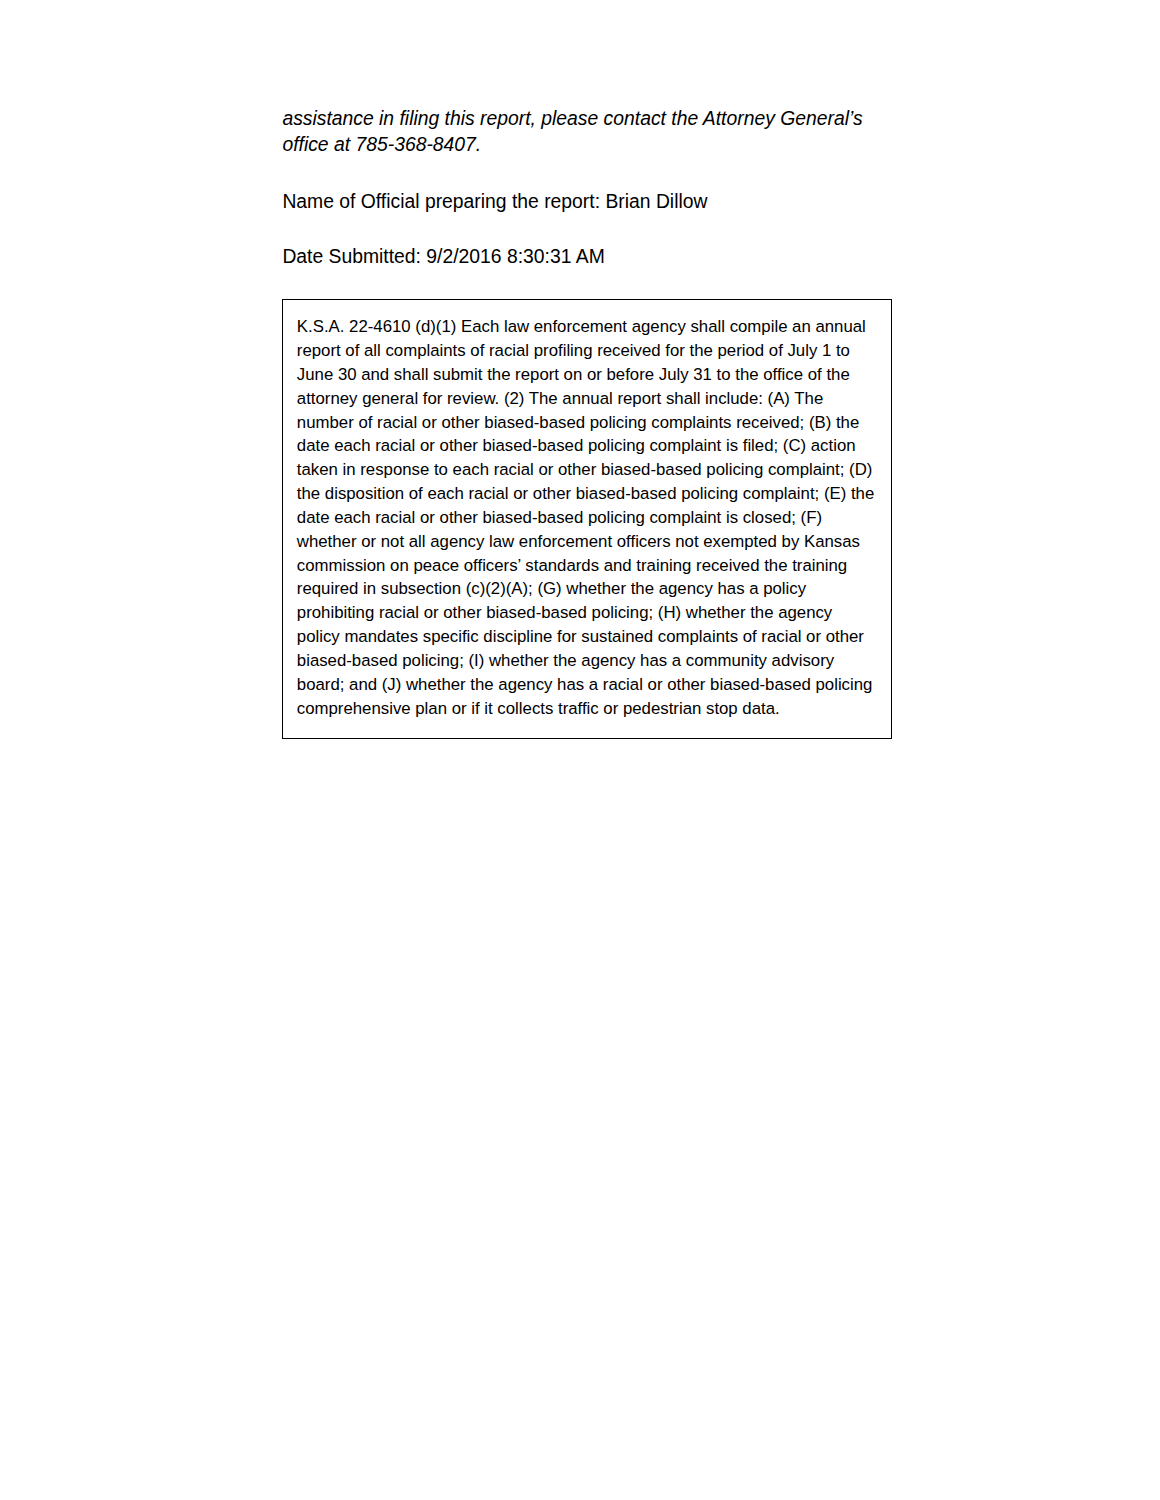assistance in filing this report, please contact the Attorney General’s office at 785-368-8407.
Name of Official preparing the report: Brian Dillow
Date Submitted: 9/2/2016 8:30:31 AM
K.S.A. 22-4610 (d)(1) Each law enforcement agency shall compile an annual report of all complaints of racial profiling received for the period of July 1 to June 30 and shall submit the report on or before July 31 to the office of the attorney general for review. (2) The annual report shall include: (A) The number of racial or other biased-based policing complaints received; (B) the date each racial or other biased-based policing complaint is filed; (C) action taken in response to each racial or other biased-based policing complaint; (D) the disposition of each racial or other biased-based policing complaint; (E) the date each racial or other biased-based policing complaint is closed; (F) whether or not all agency law enforcement officers not exempted by Kansas commission on peace officers’ standards and training received the training required in subsection (c)(2)(A); (G) whether the agency has a policy prohibiting racial or other biased-based policing; (H) whether the agency policy mandates specific discipline for sustained complaints of racial or other biased-based policing; (I) whether the agency has a community advisory board; and (J) whether the agency has a racial or other biased-based policing comprehensive plan or if it collects traffic or pedestrian stop data.